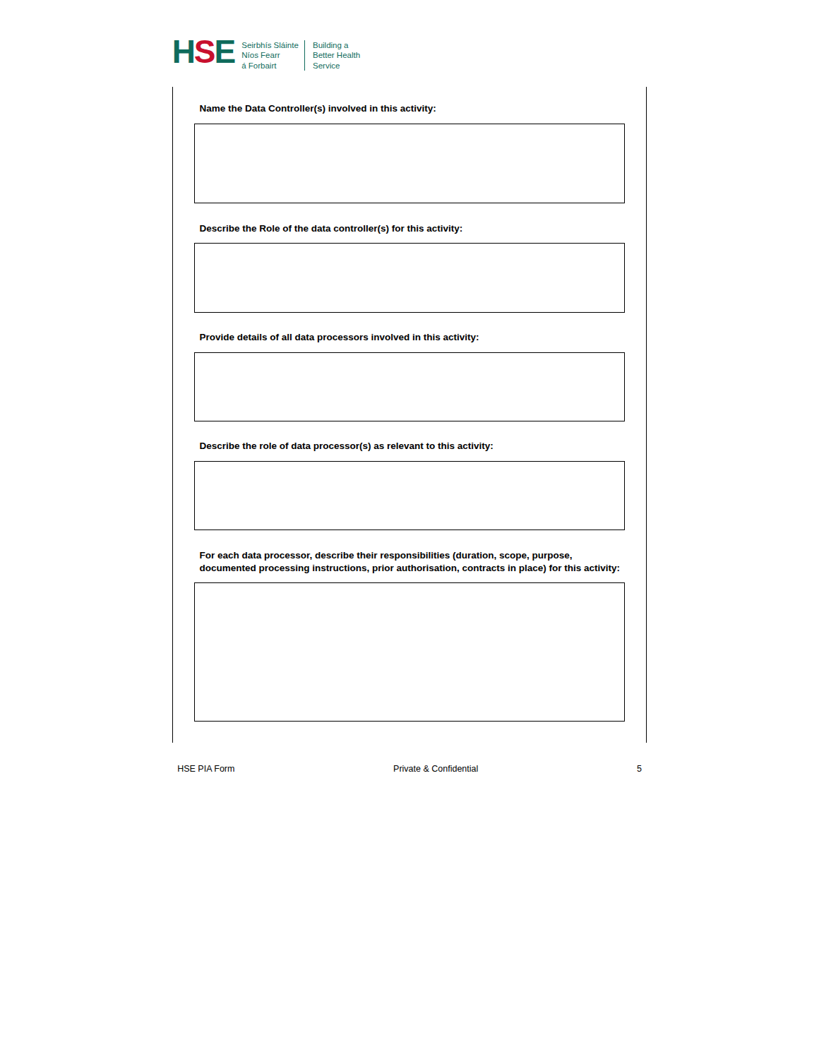HSE
Seirbhís Sláinte
Níos Fearr
á Forbairt Building a
Better Health
Service
Name the Data Controller(s) involved in this activity:
Describe the Role of the data controller(s) for this activity:
Provide details of all data processors involved in this activity:
Describe the role of data processor(s) as relevant to this activity:
For each data processor, describe their responsibilities (duration, scope, purpose, documented processing instructions, prior authorisation, contracts in place) for this activity:
HSE PIA Form
Private & Confidential
5